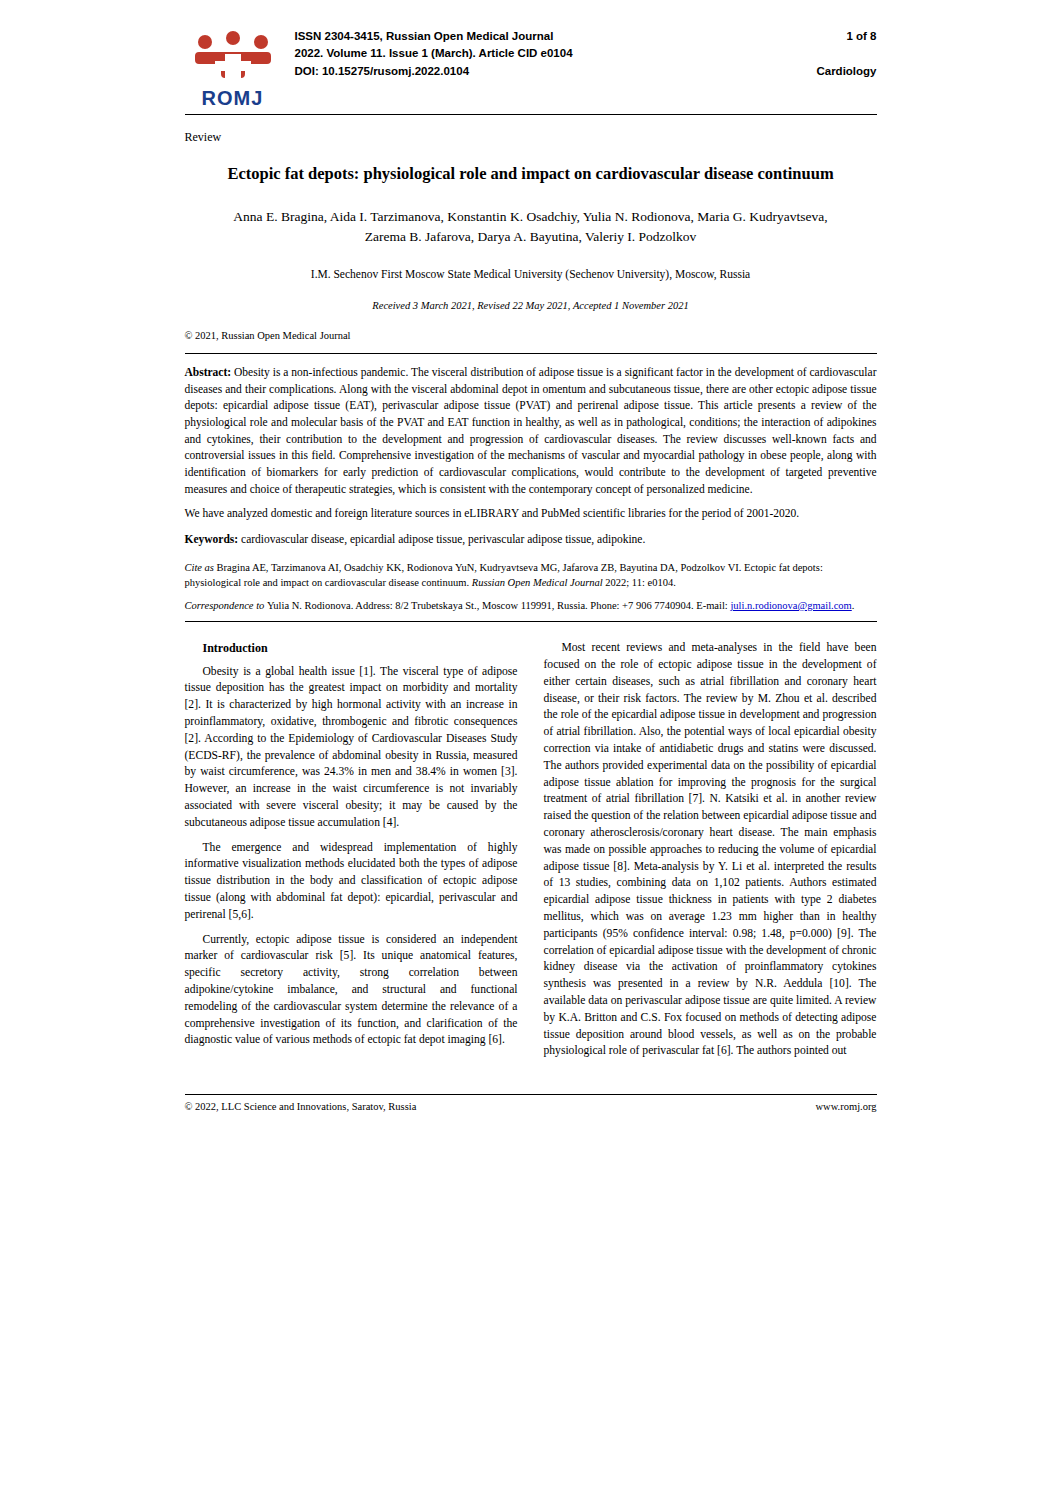ROMJ
ISSN 2304-3415, Russian Open Medical Journal
2022. Volume 11. Issue 1 (March). Article CID e0104
DOI: 10.15275/rusomj.2022.0104
1 of 8
Cardiology
Review
Ectopic fat depots: physiological role and impact on cardiovascular disease continuum
Anna E. Bragina, Aida I. Tarzimanova, Konstantin K. Osadchiy, Yulia N. Rodionova, Maria G. Kudryavtseva,
Zarema B. Jafarova, Darya A. Bayutina, Valeriy I. Podzolkov
I.M. Sechenov First Moscow State Medical University (Sechenov University), Moscow, Russia
Received 3 March 2021, Revised 22 May 2021, Accepted 1 November 2021
© 2021, Russian Open Medical Journal
Abstract: Obesity is a non-infectious pandemic. The visceral distribution of adipose tissue is a significant factor in the development of cardiovascular diseases and their complications. Along with the visceral abdominal depot in omentum and subcutaneous tissue, there are other ectopic adipose tissue depots: epicardial adipose tissue (EAT), perivascular adipose tissue (PVAT) and perirenal adipose tissue. This article presents a review of the physiological role and molecular basis of the PVAT and EAT function in healthy, as well as in pathological, conditions; the interaction of adipokines and cytokines, their contribution to the development and progression of cardiovascular diseases. The review discusses well-known facts and controversial issues in this field. Comprehensive investigation of the mechanisms of vascular and myocardial pathology in obese people, along with identification of biomarkers for early prediction of cardiovascular complications, would contribute to the development of targeted preventive measures and choice of therapeutic strategies, which is consistent with the contemporary concept of personalized medicine.
We have analyzed domestic and foreign literature sources in eLIBRARY and PubMed scientific libraries for the period of 2001-2020.
Keywords: cardiovascular disease, epicardial adipose tissue, perivascular adipose tissue, adipokine.
Cite as Bragina AE, Tarzimanova AI, Osadchiy KK, Rodionova YuN, Kudryavtseva MG, Jafarova ZB, Bayutina DA, Podzolkov VI. Ectopic fat depots: physiological role and impact on cardiovascular disease continuum. Russian Open Medical Journal 2022; 11: e0104.
Correspondence to Yulia N. Rodionova. Address: 8/2 Trubetskaya St., Moscow 119991, Russia. Phone: +7 906 7740904. E-mail: juli.n.rodionova@gmail.com.
Introduction
Obesity is a global health issue [1]. The visceral type of adipose tissue deposition has the greatest impact on morbidity and mortality [2]. It is characterized by high hormonal activity with an increase in proinflammatory, oxidative, thrombogenic and fibrotic consequences [2]. According to the Epidemiology of Cardiovascular Diseases Study (ECDS-RF), the prevalence of abdominal obesity in Russia, measured by waist circumference, was 24.3% in men and 38.4% in women [3]. However, an increase in the waist circumference is not invariably associated with severe visceral obesity; it may be caused by the subcutaneous adipose tissue accumulation [4].
The emergence and widespread implementation of highly informative visualization methods elucidated both the types of adipose tissue distribution in the body and classification of ectopic adipose tissue (along with abdominal fat depot): epicardial, perivascular and perirenal [5,6].
Currently, ectopic adipose tissue is considered an independent marker of cardiovascular risk [5]. Its unique anatomical features, specific secretory activity, strong correlation between adipokine/cytokine imbalance, and structural and functional remodeling of the cardiovascular system determine the relevance of a comprehensive investigation of its function, and clarification of the diagnostic value of various methods of ectopic fat depot imaging [6].
Most recent reviews and meta-analyses in the field have been focused on the role of ectopic adipose tissue in the development of either certain diseases, such as atrial fibrillation and coronary heart disease, or their risk factors. The review by M. Zhou et al. described the role of the epicardial adipose tissue in development and progression of atrial fibrillation. Also, the potential ways of local epicardial obesity correction via intake of antidiabetic drugs and statins were discussed. The authors provided experimental data on the possibility of epicardial adipose tissue ablation for improving the prognosis for the surgical treatment of atrial fibrillation [7]. N. Katsiki et al. in another review raised the question of the relation between epicardial adipose tissue and coronary atherosclerosis/coronary heart disease. The main emphasis was made on possible approaches to reducing the volume of epicardial adipose tissue [8]. Meta-analysis by Y. Li et al. interpreted the results of 13 studies, combining data on 1,102 patients. Authors estimated epicardial adipose tissue thickness in patients with type 2 diabetes mellitus, which was on average 1.23 mm higher than in healthy participants (95% confidence interval: 0.98; 1.48, p=0.000) [9]. The correlation of epicardial adipose tissue with the development of chronic kidney disease via the activation of proinflammatory cytokines synthesis was presented in a review by N.R. Aeddula [10]. The available data on perivascular adipose tissue are quite limited. A review by K.A. Britton and C.S. Fox focused on methods of detecting adipose tissue deposition around blood vessels, as well as on the probable physiological role of perivascular fat [6]. The authors pointed out
© 2022, LLC Science and Innovations, Saratov, Russia
www.romj.org